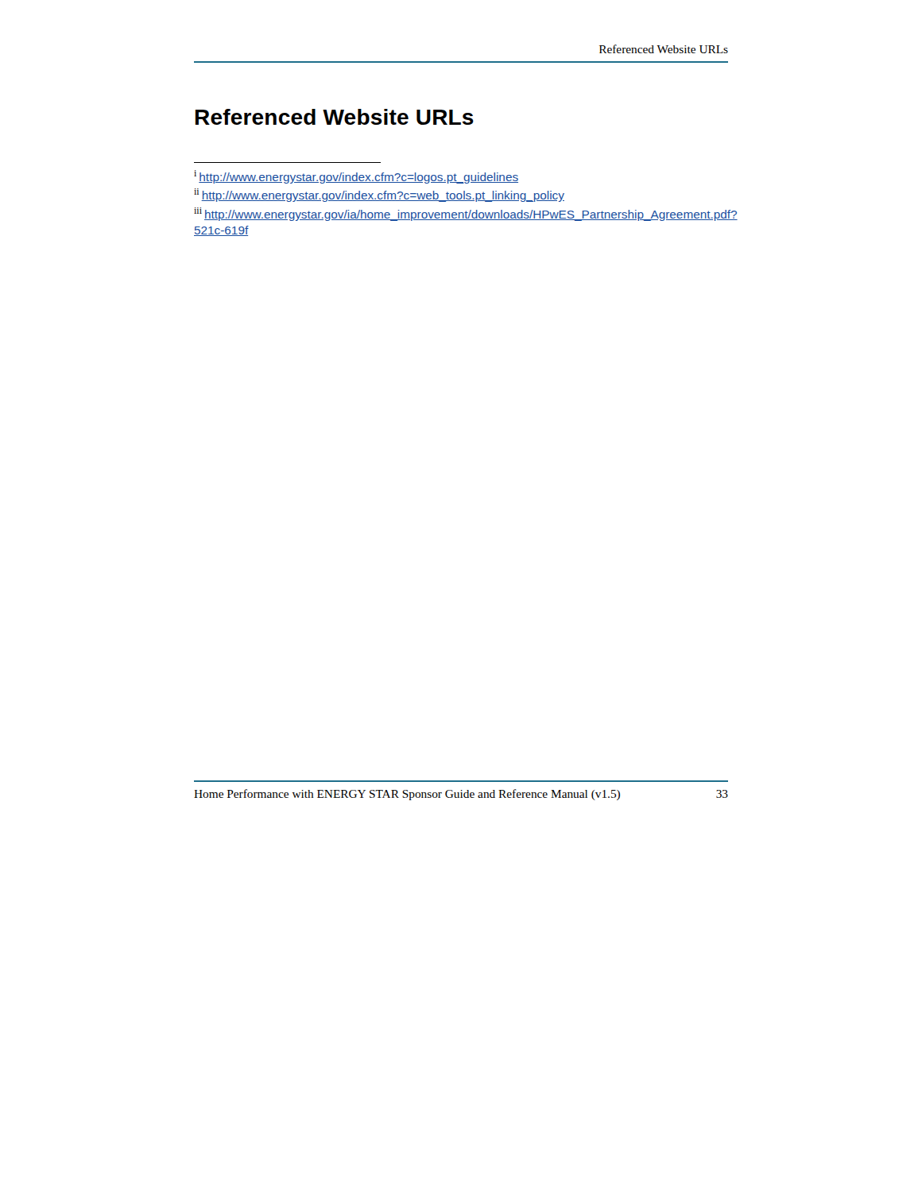Referenced Website URLs
Referenced Website URLs
ihttp://www.energystar.gov/index.cfm?c=logos.pt_guidelines
ii http://www.energystar.gov/index.cfm?c=web_tools.pt_linking_policy
iii http://www.energystar.gov/ia/home_improvement/downloads/HPwES_Partnership_Agreement.pdf?521c-619f
Home Performance with ENERGY STAR Sponsor Guide and Reference Manual (v1.5)
33